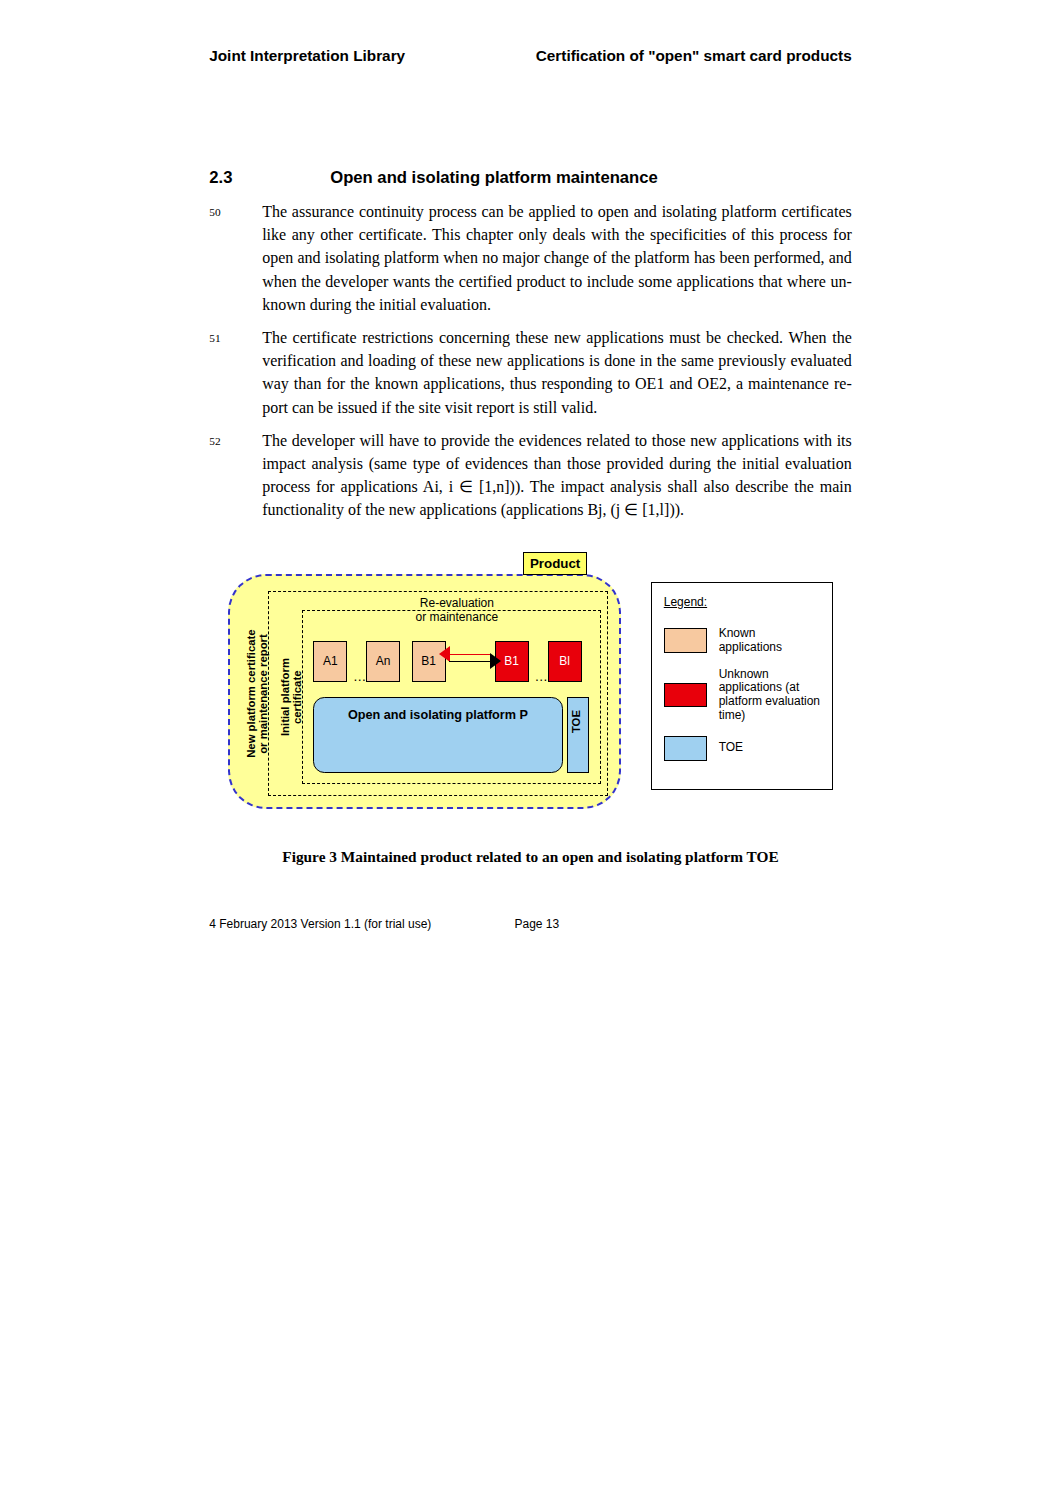Joint Interpretation Library
Certification of "open" smart card products
2.3 Open and isolating platform maintenance
50
The assurance continuity process can be applied to open and isolating platform certificates like any other certificate. This chapter only deals with the specificities of this process for open and isolating platform when no major change of the platform has been performed, and when the developer wants the certified product to include some applications that where unknown during the initial evaluation.
51
The certificate restrictions concerning these new applications must be checked. When the verification and loading of these new applications is done in the same previously evaluated way than for the known applications, thus responding to OE1 and OE2, a maintenance report can be issued if the site visit report is still valid.
52
The developer will have to provide the evidences related to those new applications with its impact analysis (same type of evidences than those provided during the initial evaluation process for applications Ai, i ∈ [1,n])). The impact analysis shall also describe the main functionality of the new applications (applications Bj, (j ∈ [1,l])).
Product
New platform certificate
or maintenance report
Initial platform
certificate
Re-evaluation
or maintenance
A1
…
An
B1
B1
…
Bl
Open and isolating platform P
TOE
Legend:
Known
applications
Unknown applications (at
platform evaluation time)
TOE
Figure 3 Maintained product related to an open and isolating platform TOE
4 February 2013 Version 1.1 (for trial use)
Page 13